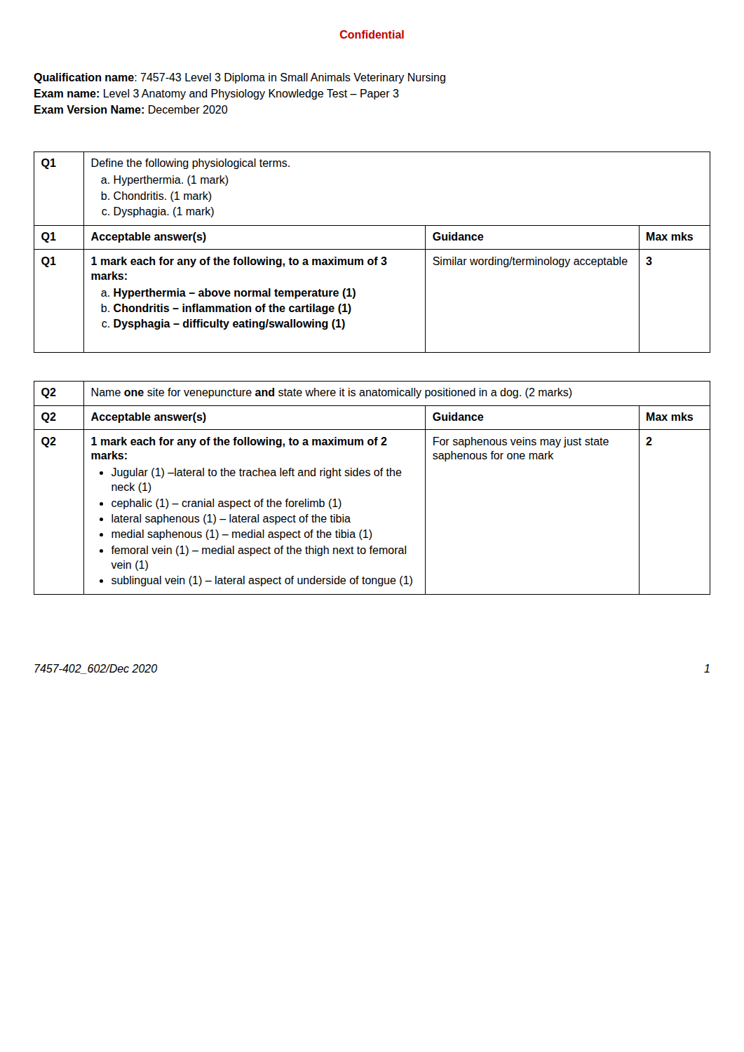Confidential
Qualification name: 7457-43 Level 3 Diploma in Small Animals Veterinary Nursing
Exam name: Level 3 Anatomy and Physiology Knowledge Test – Paper 3
Exam Version Name: December 2020
| Q1 | Define the following physiological terms. Hyperthermia. (1 mark) Chondritis. (1 mark) Dysphagia. (1 mark) |
| Q1 | Acceptable answer(s) | Guidance | Max mks |
| Q1 | 1 mark each for any of the following, to a maximum of 3 marks: Hyperthermia – above normal temperature (1) Chondritis – inflammation of the cartilage (1) Dysphagia – difficulty eating/swallowing (1) | Similar wording/terminology acceptable | 3 |
| Q2 | Name one site for venepuncture and state where it is anatomically positioned in a dog. (2 marks) |
| Q2 | Acceptable answer(s) | Guidance | Max mks |
| Q2 | 1 mark each for any of the following, to a maximum of 2 marks: Jugular (1) –lateral to the trachea left and right sides of the neck (1) cephalic (1) – cranial aspect of the forelimb (1) lateral saphenous (1) – lateral aspect of the tibia medial saphenous (1) – medial aspect of the tibia (1) femoral vein (1) – medial aspect of the thigh next to femoral vein (1) sublingual vein (1) – lateral aspect of underside of tongue (1) | For saphenous veins may just state saphenous for one mark | 2 |
7457-402_602/Dec 2020 1